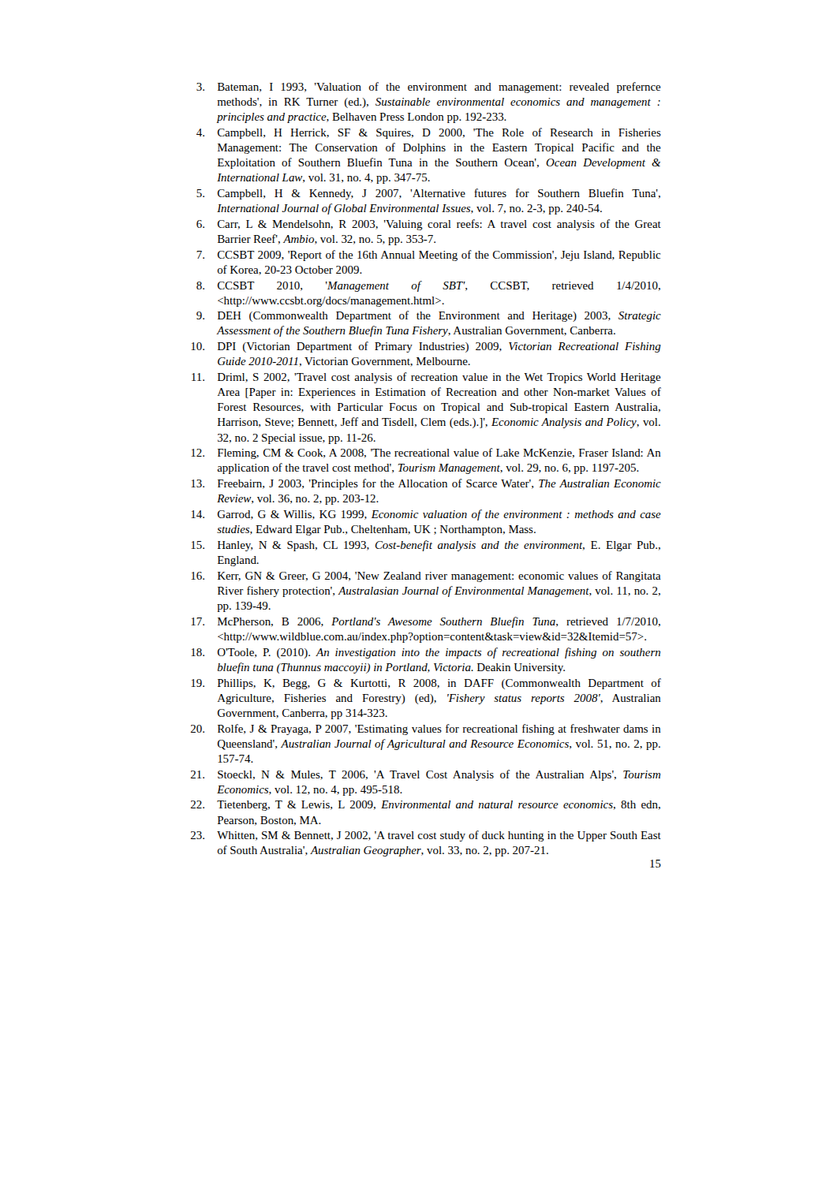Bateman, I 1993, 'Valuation of the environment and management: revealed prefernce methods', in RK Turner (ed.), Sustainable environmental economics and management : principles and practice, Belhaven Press London pp. 192-233.
Campbell, H Herrick, SF & Squires, D 2000, 'The Role of Research in Fisheries Management: The Conservation of Dolphins in the Eastern Tropical Pacific and the Exploitation of Southern Bluefin Tuna in the Southern Ocean', Ocean Development & International Law, vol. 31, no. 4, pp. 347-75.
Campbell, H & Kennedy, J 2007, 'Alternative futures for Southern Bluefin Tuna', International Journal of Global Environmental Issues, vol. 7, no. 2-3, pp. 240-54.
Carr, L & Mendelsohn, R 2003, 'Valuing coral reefs: A travel cost analysis of the Great Barrier Reef', Ambio, vol. 32, no. 5, pp. 353-7.
CCSBT 2009, 'Report of the 16th Annual Meeting of the Commission', Jeju Island, Republic of Korea, 20-23 October 2009.
CCSBT 2010, 'Management of SBT', CCSBT, retrieved 1/4/2010, <http://www.ccsbt.org/docs/management.html>.
DEH (Commonwealth Department of the Environment and Heritage) 2003, Strategic Assessment of the Southern Bluefin Tuna Fishery, Australian Government, Canberra.
DPI (Victorian Department of Primary Industries) 2009, Victorian Recreational Fishing Guide 2010-2011, Victorian Government, Melbourne.
Driml, S 2002, 'Travel cost analysis of recreation value in the Wet Tropics World Heritage Area [Paper in: Experiences in Estimation of Recreation and other Non-market Values of Forest Resources, with Particular Focus on Tropical and Sub-tropical Eastern Australia, Harrison, Steve; Bennett, Jeff and Tisdell, Clem (eds.).]', Economic Analysis and Policy, vol. 32, no. 2 Special issue, pp. 11-26.
Fleming, CM & Cook, A 2008, 'The recreational value of Lake McKenzie, Fraser Island: An application of the travel cost method', Tourism Management, vol. 29, no. 6, pp. 1197-205.
Freebairn, J 2003, 'Principles for the Allocation of Scarce Water', The Australian Economic Review, vol. 36, no. 2, pp. 203-12.
Garrod, G & Willis, KG 1999, Economic valuation of the environment : methods and case studies, Edward Elgar Pub., Cheltenham, UK ; Northampton, Mass.
Hanley, N & Spash, CL 1993, Cost-benefit analysis and the environment, E. Elgar Pub., England.
Kerr, GN & Greer, G 2004, 'New Zealand river management: economic values of Rangitata River fishery protection', Australasian Journal of Environmental Management, vol. 11, no. 2, pp. 139-49.
McPherson, B 2006, Portland's Awesome Southern Bluefin Tuna, retrieved 1/7/2010,<http://www.wildblue.com.au/index.php?option=content&task=view&id=32&Itemid=57>.
O'Toole, P. (2010). An investigation into the impacts of recreational fishing on southern bluefin tuna (Thunnus maccoyii) in Portland, Victoria. Deakin University.
Phillips, K, Begg, G & Kurtotti, R 2008, in DAFF (Commonwealth Department of Agriculture, Fisheries and Forestry) (ed), 'Fishery status reports 2008', Australian Government, Canberra, pp 314-323.
Rolfe, J & Prayaga, P 2007, 'Estimating values for recreational fishing at freshwater dams in Queensland', Australian Journal of Agricultural and Resource Economics, vol. 51, no. 2, pp. 157-74.
Stoeckl, N & Mules, T 2006, 'A Travel Cost Analysis of the Australian Alps', Tourism Economics, vol. 12, no. 4, pp. 495-518.
Tietenberg, T & Lewis, L 2009, Environmental and natural resource economics, 8th edn, Pearson, Boston, MA.
Whitten, SM & Bennett, J 2002, 'A travel cost study of duck hunting in the Upper South East of South Australia', Australian Geographer, vol. 33, no. 2, pp. 207-21.
15